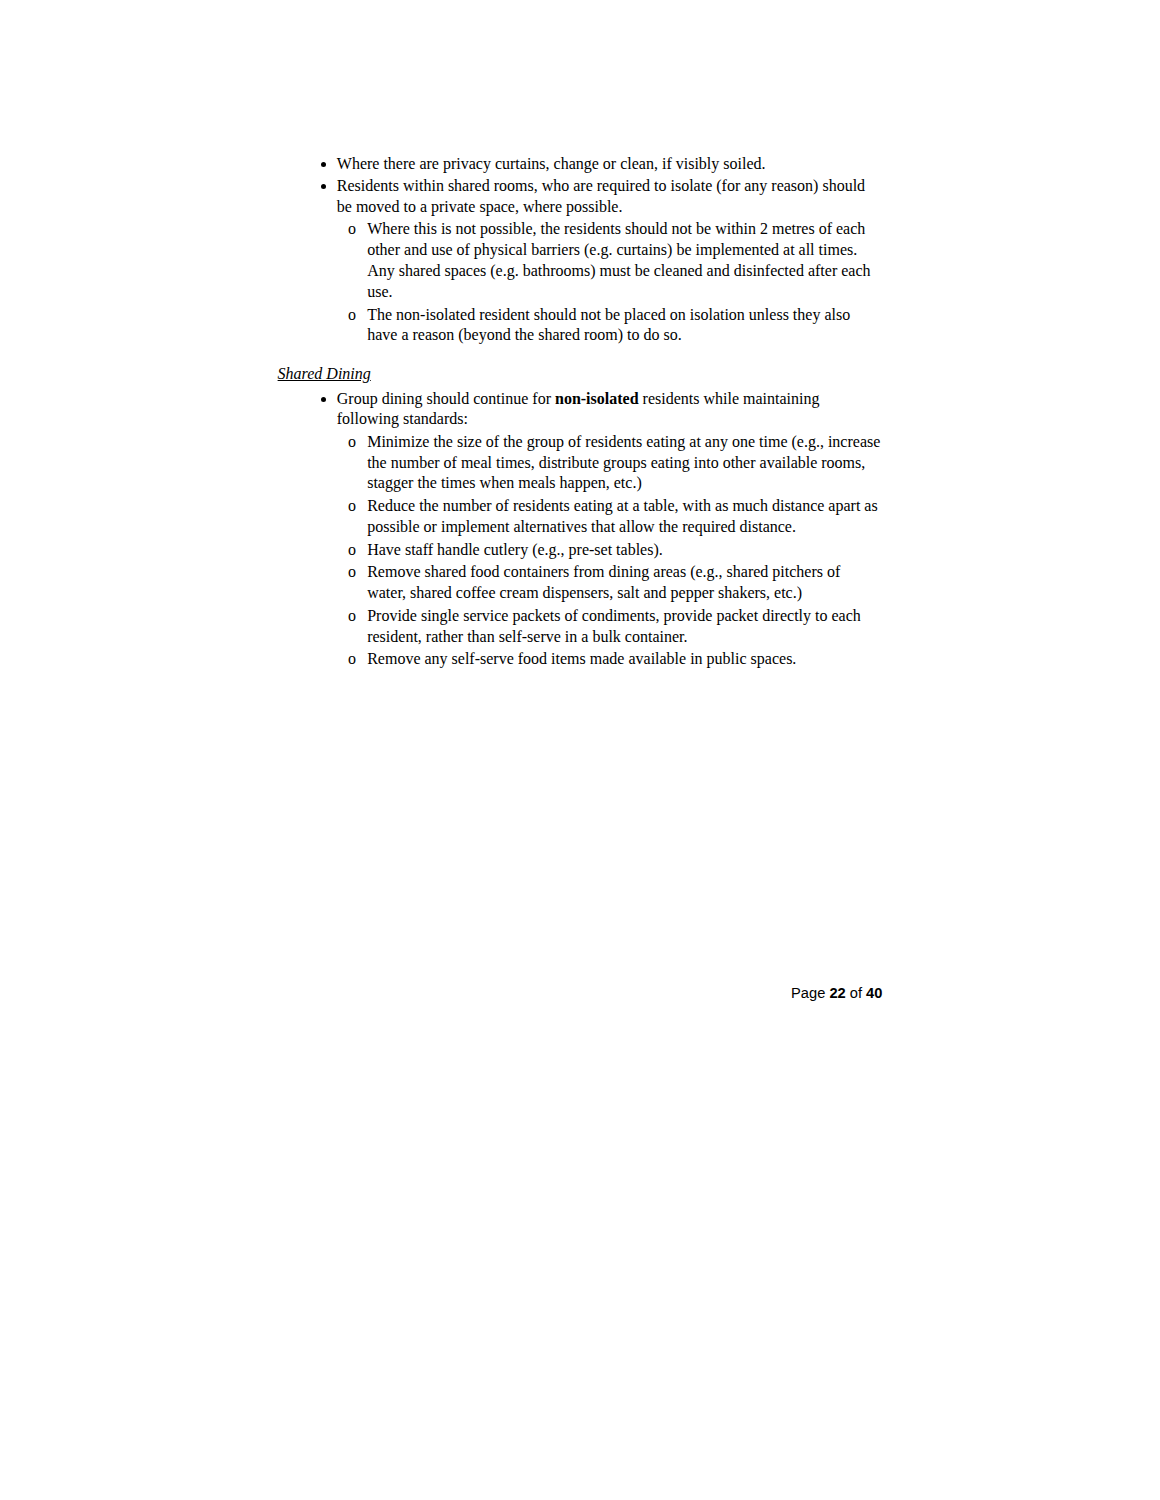Where there are privacy curtains, change or clean, if visibly soiled.
Residents within shared rooms, who are required to isolate (for any reason) should be moved to a private space, where possible.
Where this is not possible, the residents should not be within 2 metres of each other and use of physical barriers (e.g. curtains) be implemented at all times. Any shared spaces (e.g. bathrooms) must be cleaned and disinfected after each use.
The non-isolated resident should not be placed on isolation unless they also have a reason (beyond the shared room) to do so.
Shared Dining
Group dining should continue for non-isolated residents while maintaining following standards:
Minimize the size of the group of residents eating at any one time (e.g., increase the number of meal times, distribute groups eating into other available rooms, stagger the times when meals happen, etc.)
Reduce the number of residents eating at a table, with as much distance apart as possible or implement alternatives that allow the required distance.
Have staff handle cutlery (e.g., pre-set tables).
Remove shared food containers from dining areas (e.g., shared pitchers of water, shared coffee cream dispensers, salt and pepper shakers, etc.)
Provide single service packets of condiments, provide packet directly to each resident, rather than self-serve in a bulk container.
Remove any self-serve food items made available in public spaces.
Page 22 of 40